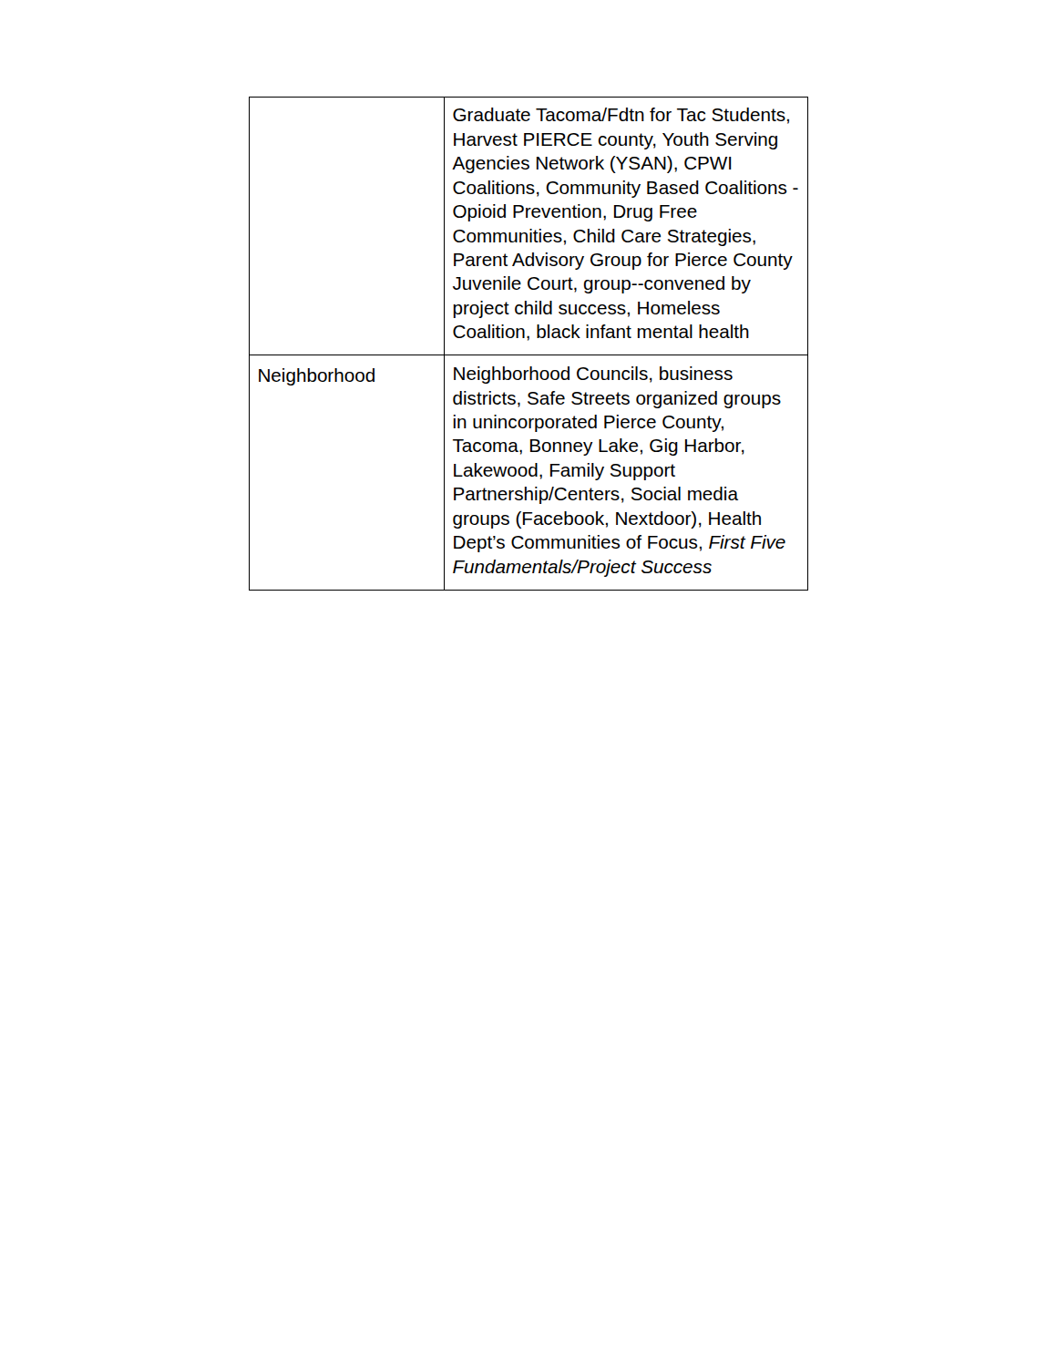| | Graduate Tacoma/Fdtn for Tac Students, Harvest PIERCE county, Youth Serving Agencies Network (YSAN), CPWI Coalitions, Community Based Coalitions - Opioid Prevention, Drug Free Communities, Child Care Strategies, Parent Advisory Group for Pierce County Juvenile Court, group--convened by project child success, Homeless Coalition, black infant mental health |
| Neighborhood | Neighborhood Councils, business districts, Safe Streets organized groups in unincorporated Pierce County, Tacoma, Bonney Lake, Gig Harbor, Lakewood, Family Support Partnership/Centers, Social media groups (Facebook, Nextdoor), Health Dept’s Communities of Focus, First Five Fundamentals/Project Success |